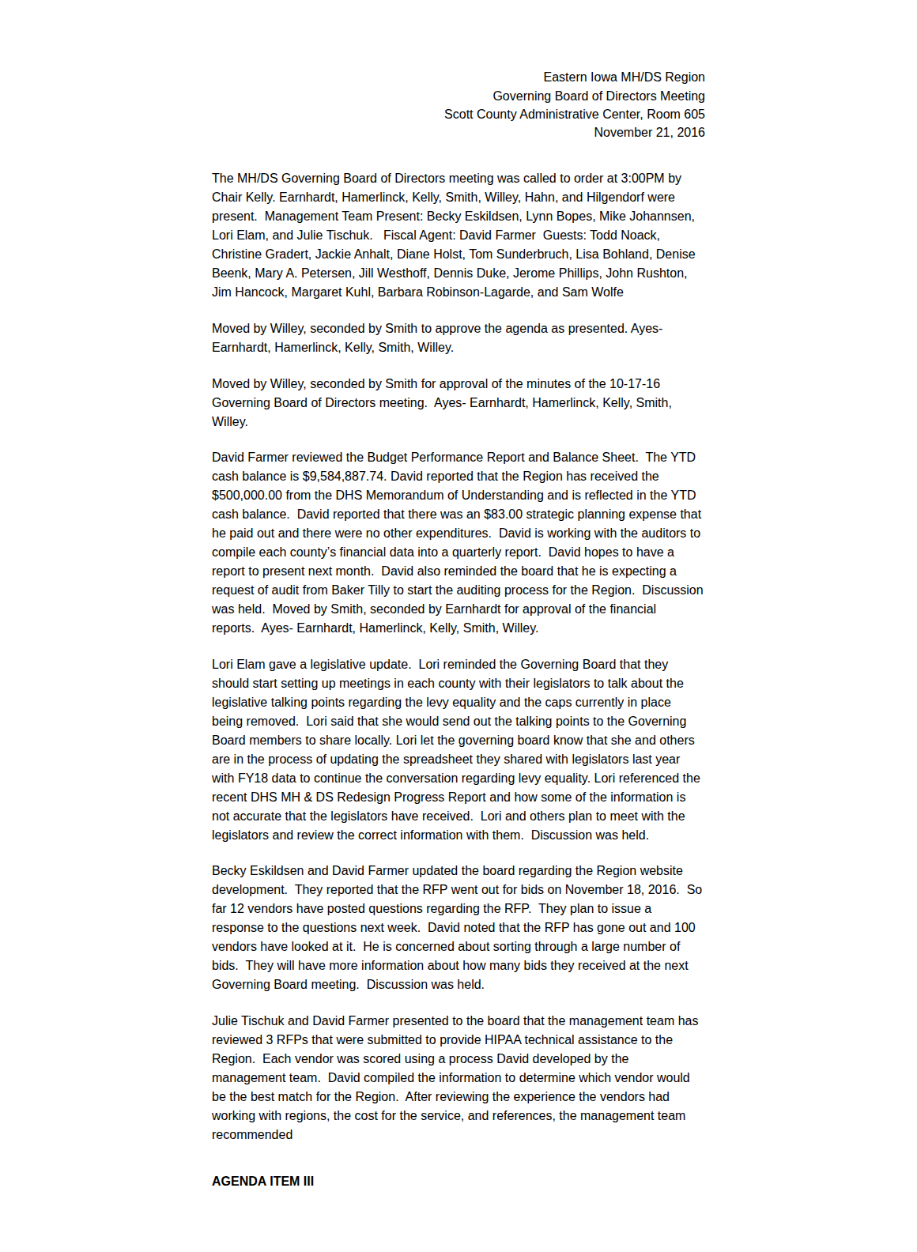Eastern Iowa MH/DS Region
Governing Board of Directors Meeting
Scott County Administrative Center, Room 605
November 21, 2016
The MH/DS Governing Board of Directors meeting was called to order at 3:00PM by Chair Kelly. Earnhardt, Hamerlinck, Kelly, Smith, Willey, Hahn, and Hilgendorf were present. Management Team Present: Becky Eskildsen, Lynn Bopes, Mike Johannsen, Lori Elam, and Julie Tischuk. Fiscal Agent: David Farmer Guests: Todd Noack, Christine Gradert, Jackie Anhalt, Diane Holst, Tom Sunderbruch, Lisa Bohland, Denise Beenk, Mary A. Petersen, Jill Westhoff, Dennis Duke, Jerome Phillips, John Rushton, Jim Hancock, Margaret Kuhl, Barbara Robinson-Lagarde, and Sam Wolfe
Moved by Willey, seconded by Smith to approve the agenda as presented. Ayes-Earnhardt, Hamerlinck, Kelly, Smith, Willey.
Moved by Willey, seconded by Smith for approval of the minutes of the 10-17-16 Governing Board of Directors meeting. Ayes- Earnhardt, Hamerlinck, Kelly, Smith, Willey.
David Farmer reviewed the Budget Performance Report and Balance Sheet. The YTD cash balance is $9,584,887.74. David reported that the Region has received the $500,000.00 from the DHS Memorandum of Understanding and is reflected in the YTD cash balance. David reported that there was an $83.00 strategic planning expense that he paid out and there were no other expenditures. David is working with the auditors to compile each county’s financial data into a quarterly report. David hopes to have a report to present next month. David also reminded the board that he is expecting a request of audit from Baker Tilly to start the auditing process for the Region. Discussion was held. Moved by Smith, seconded by Earnhardt for approval of the financial reports. Ayes- Earnhardt, Hamerlinck, Kelly, Smith, Willey.
Lori Elam gave a legislative update. Lori reminded the Governing Board that they should start setting up meetings in each county with their legislators to talk about the legislative talking points regarding the levy equality and the caps currently in place being removed. Lori said that she would send out the talking points to the Governing Board members to share locally. Lori let the governing board know that she and others are in the process of updating the spreadsheet they shared with legislators last year with FY18 data to continue the conversation regarding levy equality. Lori referenced the recent DHS MH & DS Redesign Progress Report and how some of the information is not accurate that the legislators have received. Lori and others plan to meet with the legislators and review the correct information with them. Discussion was held.
Becky Eskildsen and David Farmer updated the board regarding the Region website development. They reported that the RFP went out for bids on November 18, 2016. So far 12 vendors have posted questions regarding the RFP. They plan to issue a response to the questions next week. David noted that the RFP has gone out and 100 vendors have looked at it. He is concerned about sorting through a large number of bids. They will have more information about how many bids they received at the next Governing Board meeting. Discussion was held.
Julie Tischuk and David Farmer presented to the board that the management team has reviewed 3 RFPs that were submitted to provide HIPAA technical assistance to the Region. Each vendor was scored using a process David developed by the management team. David compiled the information to determine which vendor would be the best match for the Region. After reviewing the experience the vendors had working with regions, the cost for the service, and references, the management team recommended
AGENDA ITEM III